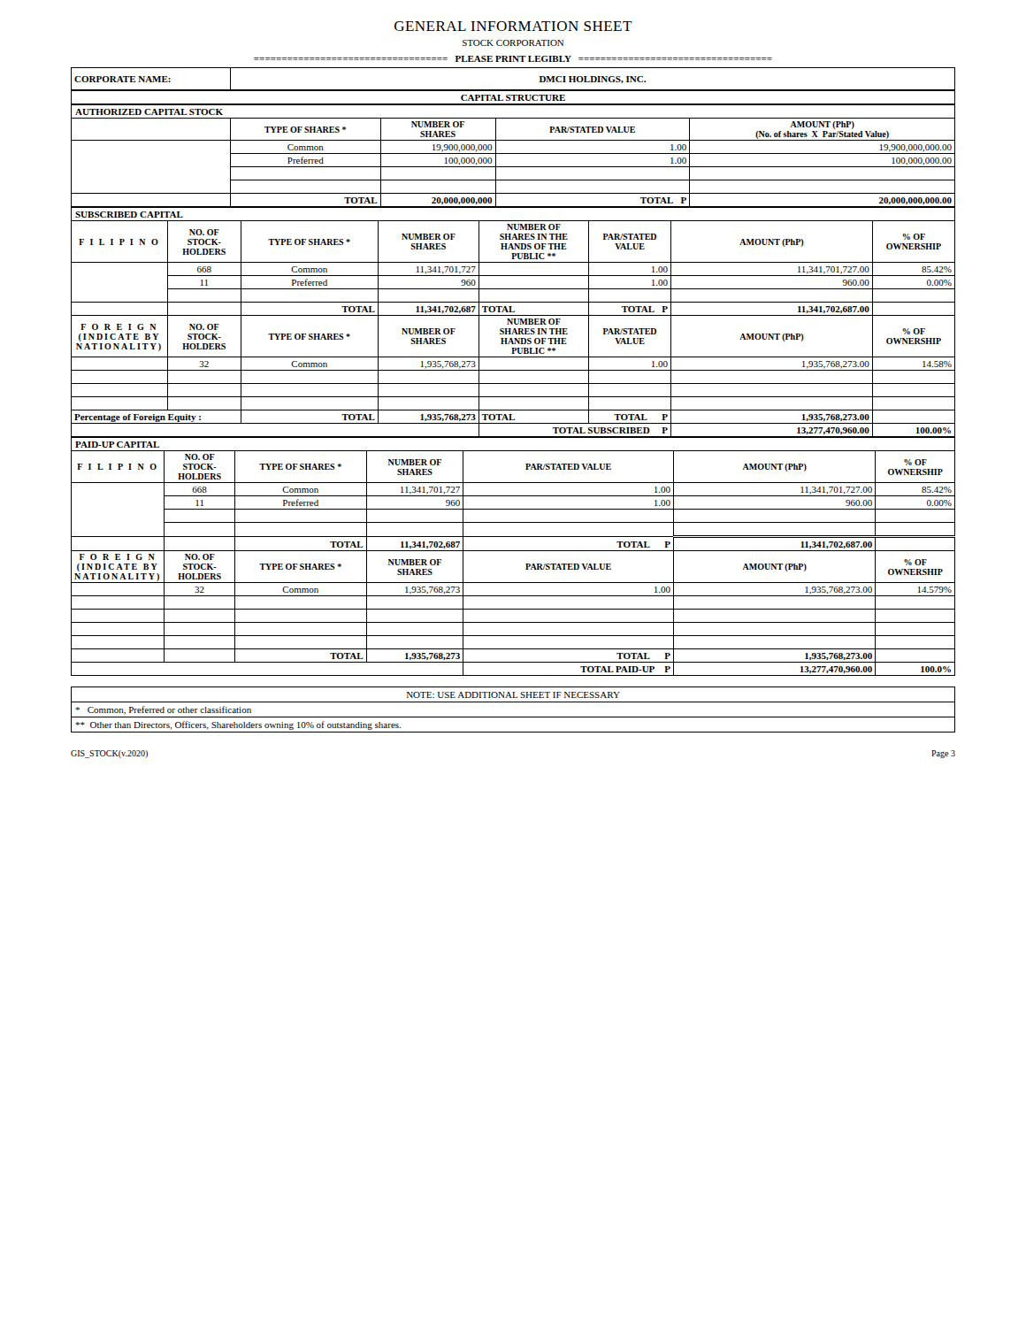GENERAL INFORMATION SHEET
STOCK CORPORATION
=================================== PLEASE PRINT LEGIBLY ===================================
| CORPORATE NAME: | DMCI HOLDINGS, INC. |
| CAPITAL STRUCTURE |
| AUTHORIZED CAPITAL STOCK |
| | TYPE OF SHARES * | NUMBER OF SHARES | PAR/STATED VALUE | AMOUNT (PhP) (No. of shares X Par/Stated Value) |
| | Common | 19,900,000,000 | 1.00 | 19,900,000,000.00 |
| Preferred | 100,000,000 | 1.00 | 100,000,000.00 |
| | TOTAL | 20,000,000,000 | TOTAL P | 20,000,000,000.00 |
| SUBSCRIBED CAPITAL |
| F I L I P I N O | NO. OF STOCK- HOLDERS | TYPE OF SHARES * | NUMBER OF SHARES | NUMBER OF SHARES IN THE HANDS OF THE PUBLIC ** | PAR/STATED VALUE | AMOUNT (PhP) | % OF OWNERSHIP |
| | 668 | Common | 11,341,701,727 | | 1.00 | 11,341,701,727.00 | 85.42% |
| 11 | Preferred | 960 | | 1.00 | 960.00 | 0.00% |
| | | TOTAL | 11,341,702,687 | TOTAL | TOTAL P | 11,341,702,687.00 | |
| F O R E I G N (INDICATE BY NATIONALITY) | NO. OF STOCK- HOLDERS | TYPE OF SHARES * | NUMBER OF SHARES | NUMBER OF SHARES IN THE HANDS OF THE PUBLIC ** | PAR/STATED VALUE | AMOUNT (PhP) | % OF OWNERSHIP |
| | 32 | Common | 1,935,768,273 | | 1.00 | 1,935,768,273.00 | 14.58% |
| Percentage of Foreign Equity : | TOTAL | 1,935,768,273 | TOTAL | TOTAL P | 1,935,768,273.00 | |
| | TOTAL SUBSCRIBED P | 13,277,470,960.00 | 100.00% |
| PAID-UP CAPITAL |
| F I L I P I N O | NO. OF STOCK- HOLDERS | TYPE OF SHARES * | NUMBER OF SHARES | PAR/STATED VALUE | AMOUNT (PhP) | % OF OWNERSHIP |
| | 668 | Common | 11,341,701,727 | 1.00 | 11,341,701,727.00 | 85.42% |
| 11 | Preferred | 960 | 1.00 | 960.00 | 0.00% |
| | | TOTAL | 11,341,702,687 | TOTAL P | 11,341,702,687.00 | |
| F O R E I G N (INDICATE BY NATIONALITY) | NO. OF STOCK- HOLDERS | TYPE OF SHARES * | NUMBER OF SHARES | PAR/STATED VALUE | AMOUNT (PhP) | % OF OWNERSHIP |
| | 32 | Common | 1,935,768,273 | 1.00 | 1,935,768,273.00 | 14.579% |
| | | TOTAL | 1,935,768,273 | TOTAL P | 1,935,768,273.00 | |
| | TOTAL PAID-UP P | 13,277,470,960.00 | 100.0% |
| NOTE: USE ADDITIONAL SHEET IF NECESSARY |
| * Common, Preferred or other classification |
| ** Other than Directors, Officers, Shareholders owning 10% of outstanding shares. |
GIS_STOCK(v.2020)
Page 3